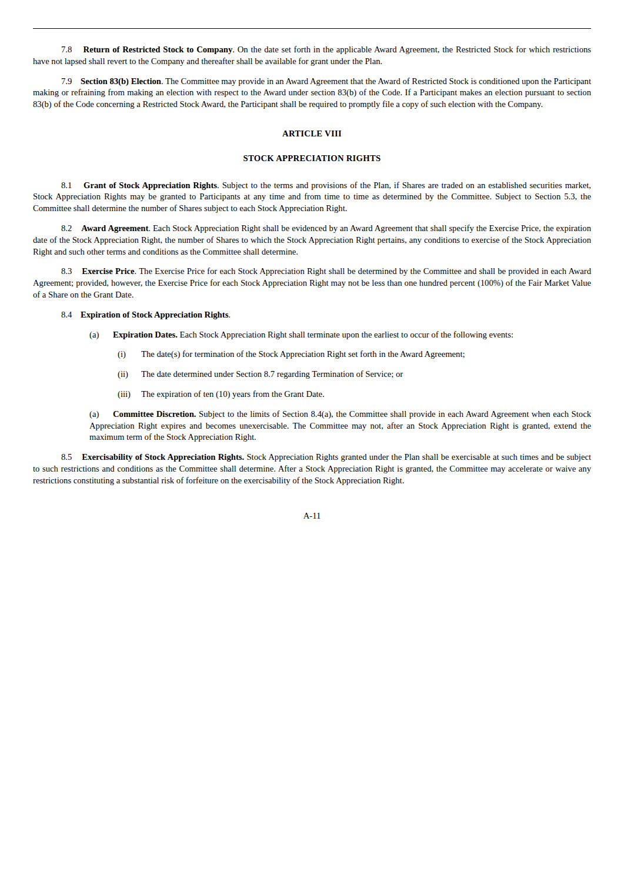7.8 Return of Restricted Stock to Company. On the date set forth in the applicable Award Agreement, the Restricted Stock for which restrictions have not lapsed shall revert to the Company and thereafter shall be available for grant under the Plan.
7.9 Section 83(b) Election. The Committee may provide in an Award Agreement that the Award of Restricted Stock is conditioned upon the Participant making or refraining from making an election with respect to the Award under section 83(b) of the Code. If a Participant makes an election pursuant to section 83(b) of the Code concerning a Restricted Stock Award, the Participant shall be required to promptly file a copy of such election with the Company.
ARTICLE VIII
STOCK APPRECIATION RIGHTS
8.1 Grant of Stock Appreciation Rights. Subject to the terms and provisions of the Plan, if Shares are traded on an established securities market, Stock Appreciation Rights may be granted to Participants at any time and from time to time as determined by the Committee. Subject to Section 5.3, the Committee shall determine the number of Shares subject to each Stock Appreciation Right.
8.2 Award Agreement. Each Stock Appreciation Right shall be evidenced by an Award Agreement that shall specify the Exercise Price, the expiration date of the Stock Appreciation Right, the number of Shares to which the Stock Appreciation Right pertains, any conditions to exercise of the Stock Appreciation Right and such other terms and conditions as the Committee shall determine.
8.3 Exercise Price. The Exercise Price for each Stock Appreciation Right shall be determined by the Committee and shall be provided in each Award Agreement; provided, however, the Exercise Price for each Stock Appreciation Right may not be less than one hundred percent (100%) of the Fair Market Value of a Share on the Grant Date.
8.4 Expiration of Stock Appreciation Rights.
(a) Expiration Dates. Each Stock Appreciation Right shall terminate upon the earliest to occur of the following events:
(i) The date(s) for termination of the Stock Appreciation Right set forth in the Award Agreement;
(ii) The date determined under Section 8.7 regarding Termination of Service; or
(iii) The expiration of ten (10) years from the Grant Date.
(a) Committee Discretion. Subject to the limits of Section 8.4(a), the Committee shall provide in each Award Agreement when each Stock Appreciation Right expires and becomes unexercisable. The Committee may not, after an Stock Appreciation Right is granted, extend the maximum term of the Stock Appreciation Right.
8.5 Exercisability of Stock Appreciation Rights. Stock Appreciation Rights granted under the Plan shall be exercisable at such times and be subject to such restrictions and conditions as the Committee shall determine. After a Stock Appreciation Right is granted, the Committee may accelerate or waive any restrictions constituting a substantial risk of forfeiture on the exercisability of the Stock Appreciation Right.
A-11